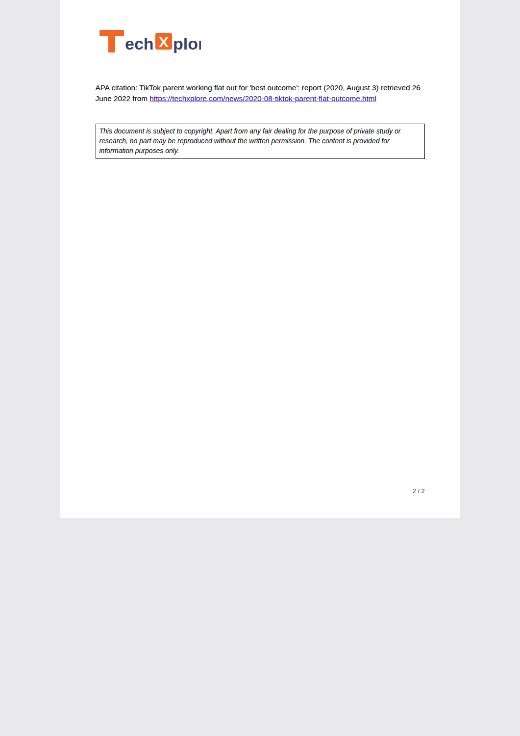TechXplore ech X plore
APA citation: TikTok parent working flat out for 'best outcome': report (2020, August 3) retrieved 26 June 2022 from https://techxplore.com/news/2020-08-tiktok-parent-flat-outcome.html
This document is subject to copyright. Apart from any fair dealing for the purpose of private study or research, no part may be reproduced without the written permission. The content is provided for information purposes only.
2 / 2